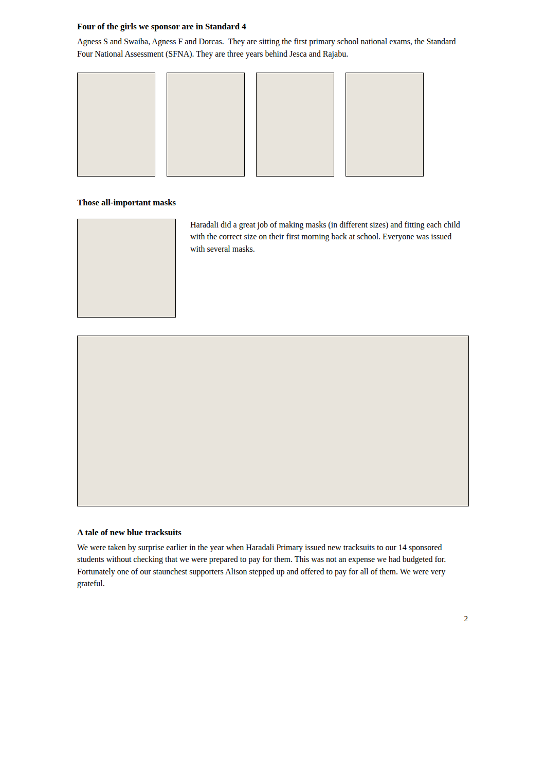Four of the girls we sponsor are in Standard 4
Agness S and Swaiba, Agness F and Dorcas. They are sitting the first primary school national exams, the Standard Four National Assessment (SFNA). They are three years behind Jesca and Rajabu.
Those all-important masks
Haradali did a great job of making masks (in different sizes) and fitting each child with the correct size on their first morning back at school. Everyone was issued with several masks.
A tale of new blue tracksuits
We were taken by surprise earlier in the year when Haradali Primary issued new tracksuits to our 14 sponsored students without checking that we were prepared to pay for them. This was not an expense we had budgeted for. Fortunately one of our staunchest supporters Alison stepped up and offered to pay for all of them. We were very grateful.
2